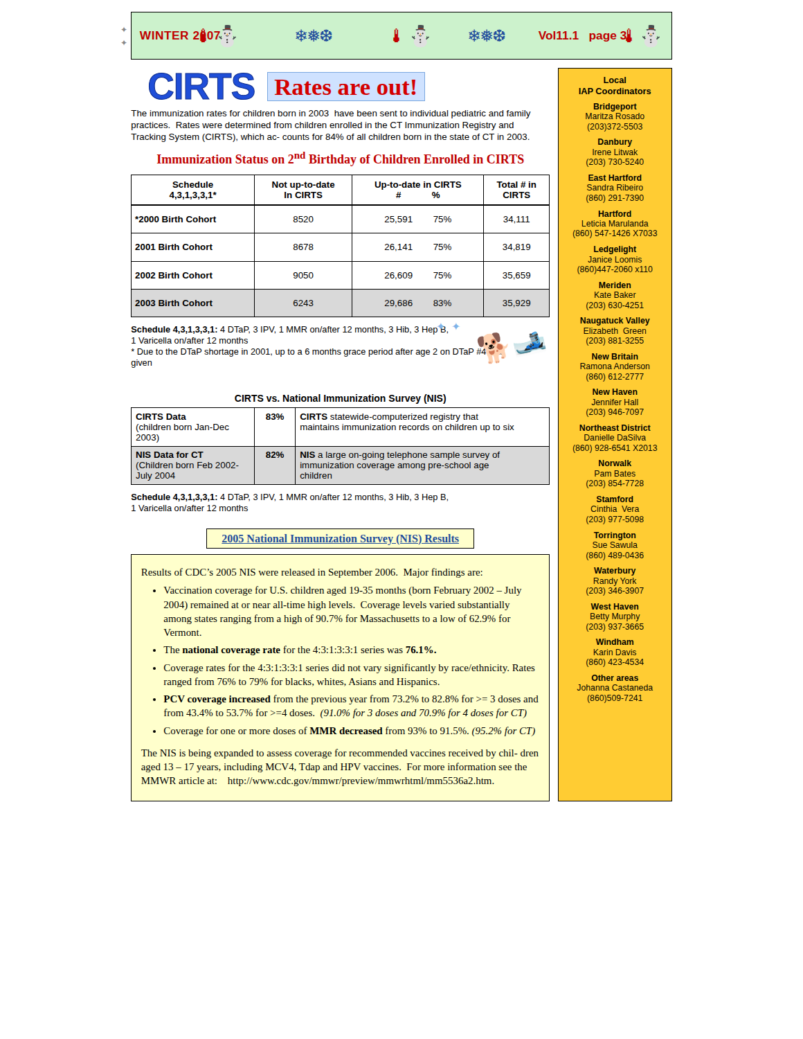✦
✦
WINTER 2007
Vol11.1 page 3
🌡 ⛄ ❄❅❆ 🌡 ⛄ ❄❅❆ 🌡 ⛄
CIRTS
Rates are out!
The immunization rates for children born in 2003 have been sent to individual pediatric and family practices. Rates were determined from children enrolled in the CT Immunization Registry and Tracking System (CIRTS), which ac- counts for 84% of all children born in the state of CT in 2003.
Immunization Status on 2nd Birthday of Children Enrolled in CIRTS
| Schedule 4,3,1,3,3,1* | Not up-to-date In CIRTS | Up-to-date in CIRTS # % | Total # in CIRTS |
| --- | --- | --- | --- |
| *2000 Birth Cohort | 8520 | 25,591 75% | 34,111 |
| 2001 Birth Cohort | 8678 | 26,141 75% | 34,819 |
| 2002 Birth Cohort | 9050 | 26,609 75% | 35,659 |
| 2003 Birth Cohort | 6243 | 29,686 83% | 35,929 |
Schedule 4,3,1,3,3,1: 4 DTaP, 3 IPV, 1 MMR on/after 12 months, 3 Hib, 3 Hep B,
1 Varicella on/after 12 months
* Due to the DTaP shortage in 2001, up to a 6 months grace period after age 2 on DTaP #4 was
given
✦ ✦ 🐕🎿
CIRTS vs. National Immunization Survey (NIS)
| CIRTS Data (children born Jan-Dec 2003) | 83% | CIRTS statewide-computerized registry that maintains immunization records on children up to six |
| NIS Data for CT (Children born Feb 2002-July 2004 | 82% | NIS a large on-going telephone sample survey of immunization coverage among pre-school age children |
Schedule 4,3,1,3,3,1: 4 DTaP, 3 IPV, 1 MMR on/after 12 months, 3 Hib, 3 Hep B,
1 Varicella on/after 12 months
2005 National Immunization Survey (NIS) Results
Results of CDC’s 2005 NIS were released in September 2006. Major findings are:
Vaccination coverage for U.S. children aged 19-35 months (born February 2002 – July 2004) remained at or near all-time high levels. Coverage levels varied substantially among states ranging from a high of 90.7% for Massachusetts to a low of 62.9% for Vermont.
The national coverage rate for the 4:3:1:3:3:1 series was 76.1%.
Coverage rates for the 4:3:1:3:3:1 series did not vary significantly by race/ethnicity. Rates ranged from 76% to 79% for blacks, whites, Asians and Hispanics.
PCV coverage increased from the previous year from 73.2% to 82.8% for >= 3 doses and from 43.4% to 53.7% for >=4 doses. (91.0% for 3 doses and 70.9% for 4 doses for CT)
Coverage for one or more doses of MMR decreased from 93% to 91.5%. (95.2% for CT)
The NIS is being expanded to assess coverage for recommended vaccines received by chil- dren aged 13 – 17 years, including MCV4, Tdap and HPV vaccines. For more information see the MMWR article at: http://www.cdc.gov/mmwr/preview/mmwrhtml/mm5536a2.htm.
Local
IAP Coordinators
Bridgeport
Maritza Rosado
(203)372-5503
Danbury
Irene Litwak
(203) 730-5240
East Hartford
Sandra Ribeiro
(860) 291-7390
Hartford
Leticia Marulanda
(860) 547-1426 X7033
Ledgelight
Janice Loomis
(860)447-2060 x110
Meriden
Kate Baker
(203) 630-4251
Naugatuck Valley
Elizabeth Green
(203) 881-3255
New Britain
Ramona Anderson
(860) 612-2777
New Haven
Jennifer Hall
(203) 946-7097
Northeast District
Danielle DaSilva
(860) 928-6541 X2013
Norwalk
Pam Bates
(203) 854-7728
Stamford
Cinthia Vera
(203) 977-5098
Torrington
Sue Sawula
(860) 489-0436
Waterbury
Randy York
(203) 346-3907
West Haven
Betty Murphy
(203) 937-3665
Windham
Karin Davis
(860) 423-4534
Other areas
Johanna Castaneda
(860)509-7241